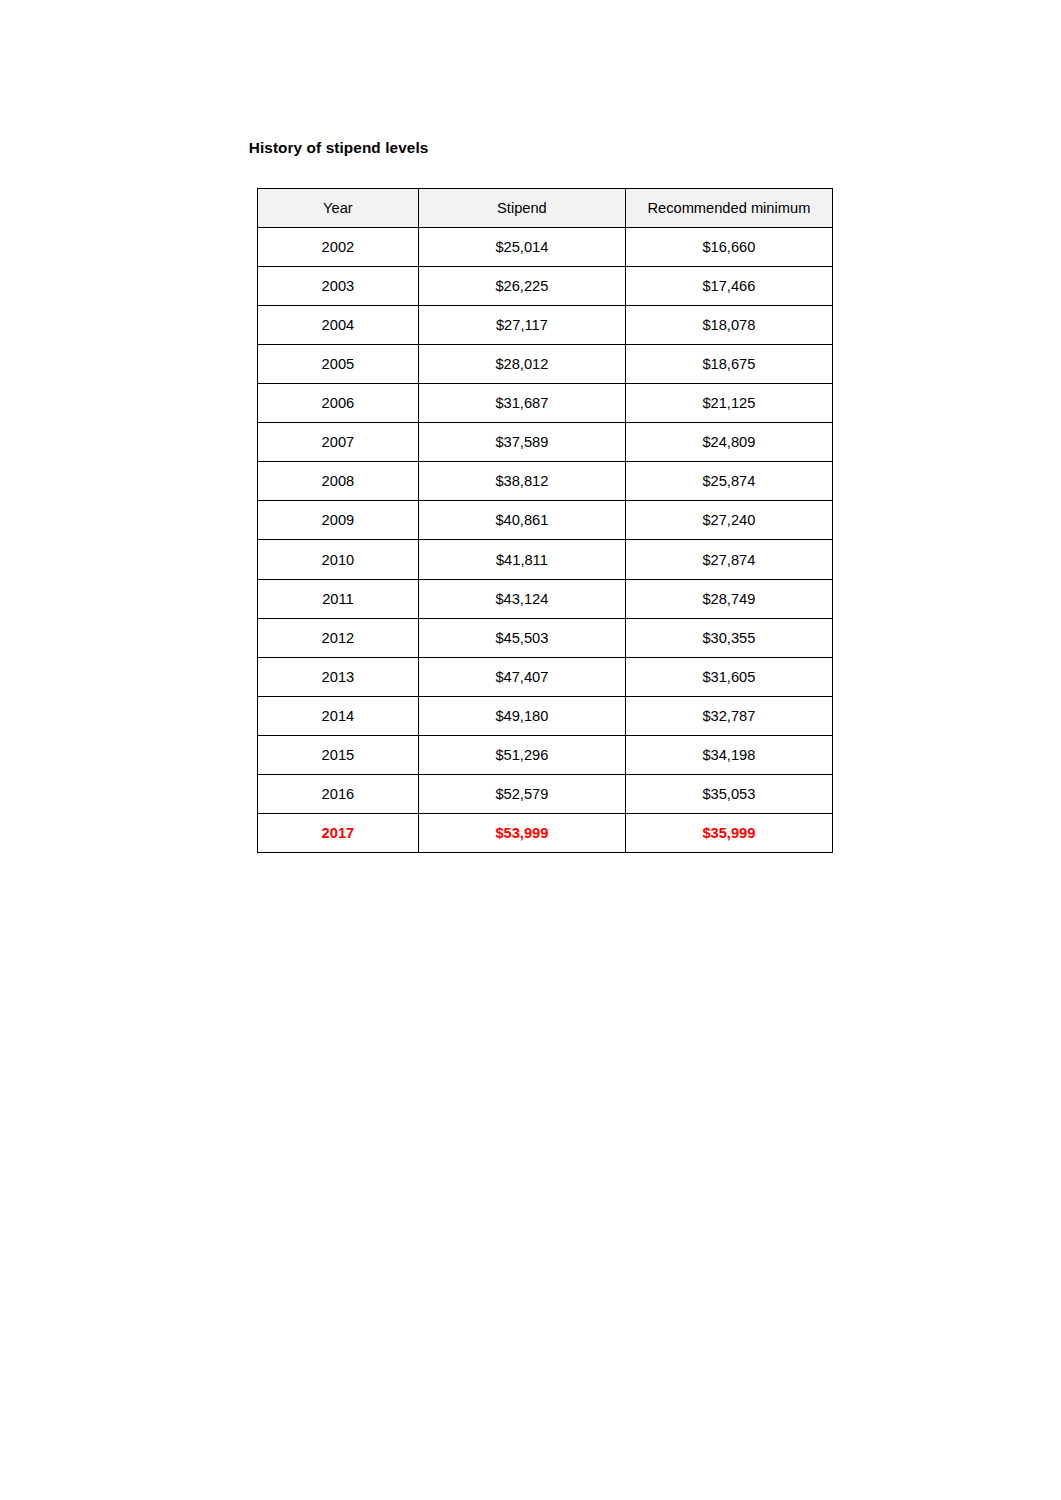History of stipend levels
| Year | Stipend | Recommended minimum |
| --- | --- | --- |
| 2002 | $25,014 | $16,660 |
| 2003 | $26,225 | $17,466 |
| 2004 | $27,117 | $18,078 |
| 2005 | $28,012 | $18,675 |
| 2006 | $31,687 | $21,125 |
| 2007 | $37,589 | $24,809 |
| 2008 | $38,812 | $25,874 |
| 2009 | $40,861 | $27,240 |
| 2010 | $41,811 | $27,874 |
| 2011 | $43,124 | $28,749 |
| 2012 | $45,503 | $30,355 |
| 2013 | $47,407 | $31,605 |
| 2014 | $49,180 | $32,787 |
| 2015 | $51,296 | $34,198 |
| 2016 | $52,579 | $35,053 |
| 2017 | $53,999 | $35,999 |